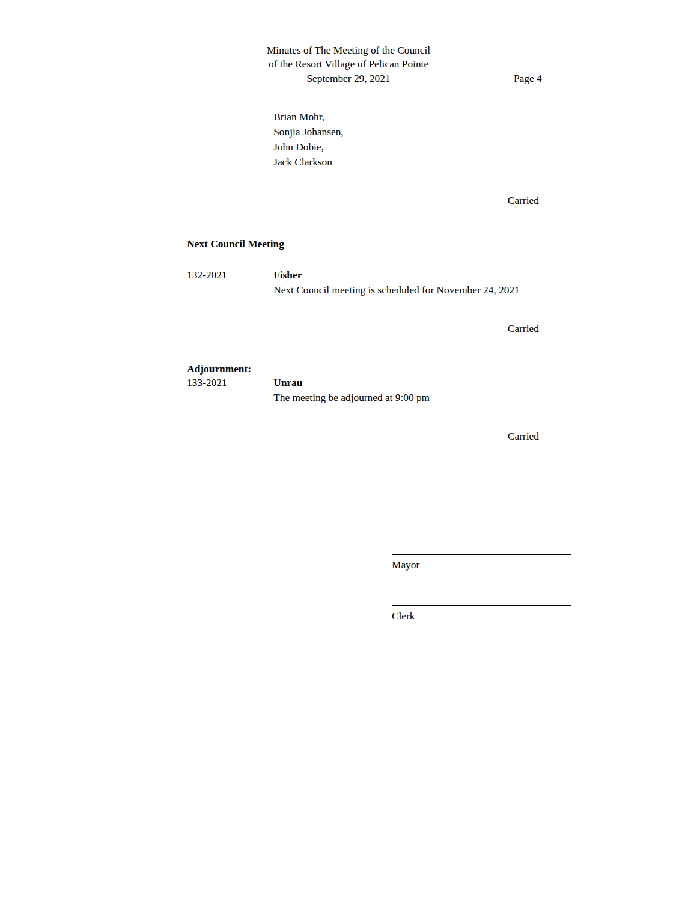Minutes of The Meeting of the Council of the Resort Village of Pelican Pointe September 29, 2021 Page 4
Brian Mohr,
Sonjia Johansen,
John Dobie,
Jack Clarkson
Carried
Next Council Meeting
132-2021
Fisher
Next Council meeting is scheduled for November 24, 2021
Carried
Adjournment:
133-2021
Unrau
The meeting be adjourned at 9:00 pm
Carried
Mayor
Clerk